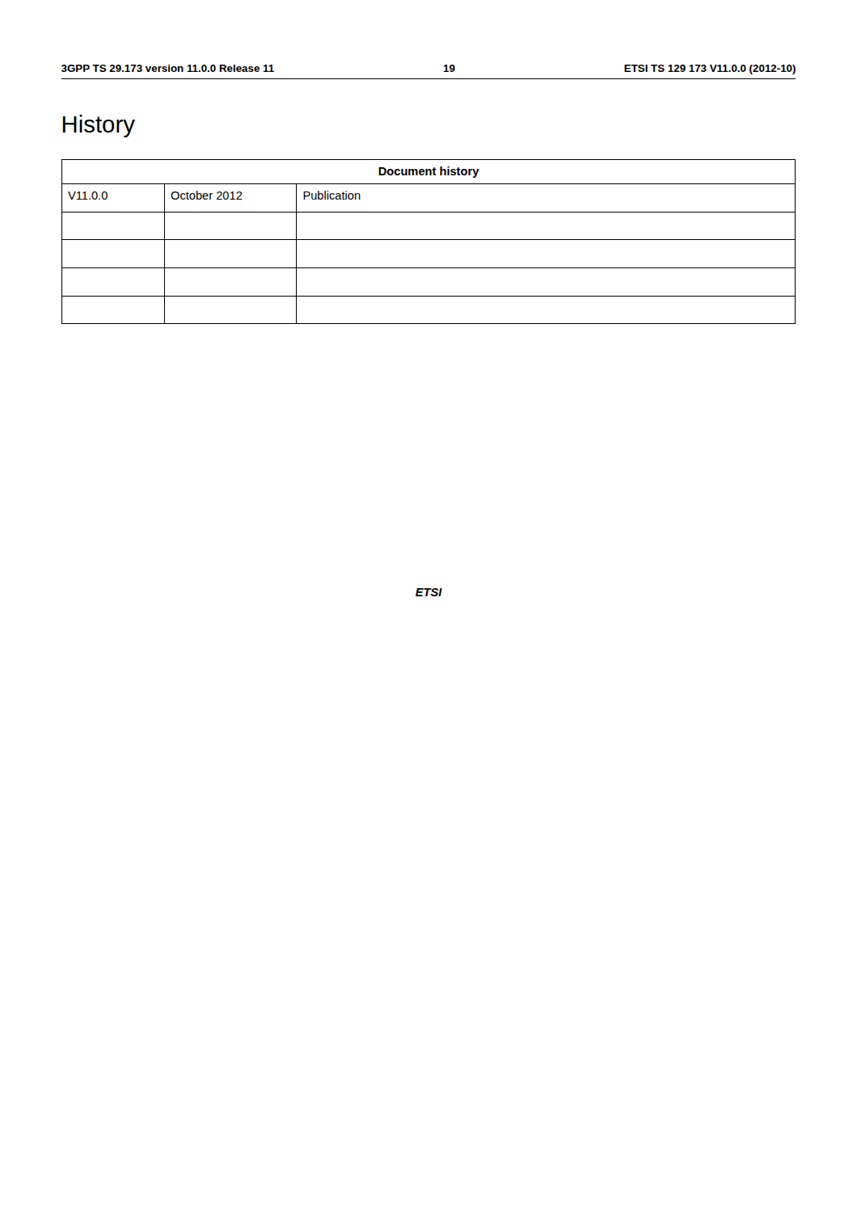3GPP TS 29.173 version 11.0.0 Release 11
19
ETSI TS 129 173 V11.0.0 (2012-10)
History
Document history
| V11.0.0 | October 2012 | Publication |
ETSI